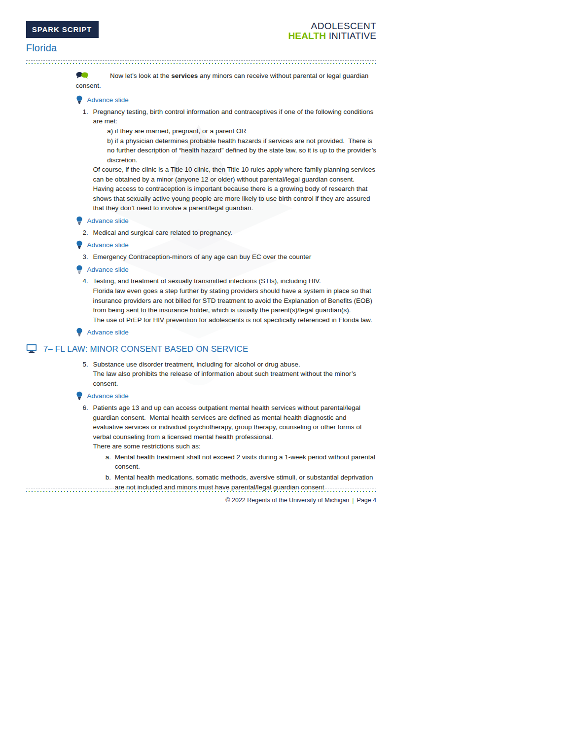SPARK SCRIPT
Florida
ADOLESCENT
HEALTH INITIATIVE
Now let’s look at the services any minors can receive without parental or legal guardian consent.
Advance slide
Pregnancy testing, birth control information and contraceptives if one of the following conditions are met:
a) if they are married, pregnant, or a parent OR
b) if a physician determines probable health hazards if services are not provided. There is no further description of “health hazard” defined by the state law, so it is up to the provider’s discretion.
Of course, if the clinic is a Title 10 clinic, then Title 10 rules apply where family planning services can be obtained by a minor (anyone 12 or older) without parental/legal guardian consent. Having access to contraception is important because there is a growing body of research that shows that sexually active young people are more likely to use birth control if they are assured that they don’t need to involve a parent/legal guardian.
Advance slide
Medical and surgical care related to pregnancy.
Advance slide
Emergency Contraception-minors of any age can buy EC over the counter
Advance slide
Testing, and treatment of sexually transmitted infections (STIs), including HIV. Florida law even goes a step further by stating providers should have a system in place so that insurance providers are not billed for STD treatment to avoid the Explanation of Benefits (EOB) from being sent to the insurance holder, which is usually the parent(s)/legal guardian(s). The use of PrEP for HIV prevention for adolescents is not specifically referenced in Florida law.
Advance slide
7– FL LAW: MINOR CONSENT BASED ON SERVICE
Substance use disorder treatment, including for alcohol or drug abuse. The law also prohibits the release of information about such treatment without the minor’s consent.
Advance slide
Patients age 13 and up can access outpatient mental health services without parental/legal guardian consent. Mental health services are defined as mental health diagnostic and evaluative services or individual psychotherapy, group therapy, counseling or other forms of verbal counseling from a licensed mental health professional. There are some restrictions such as:
Mental health treatment shall not exceed 2 visits during a 1-week period without parental consent.
Mental health medications, somatic methods, aversive stimuli, or substantial deprivation are not included and minors must have parental/legal guardian consent
© 2022 Regents of the University of Michigan|Page 4